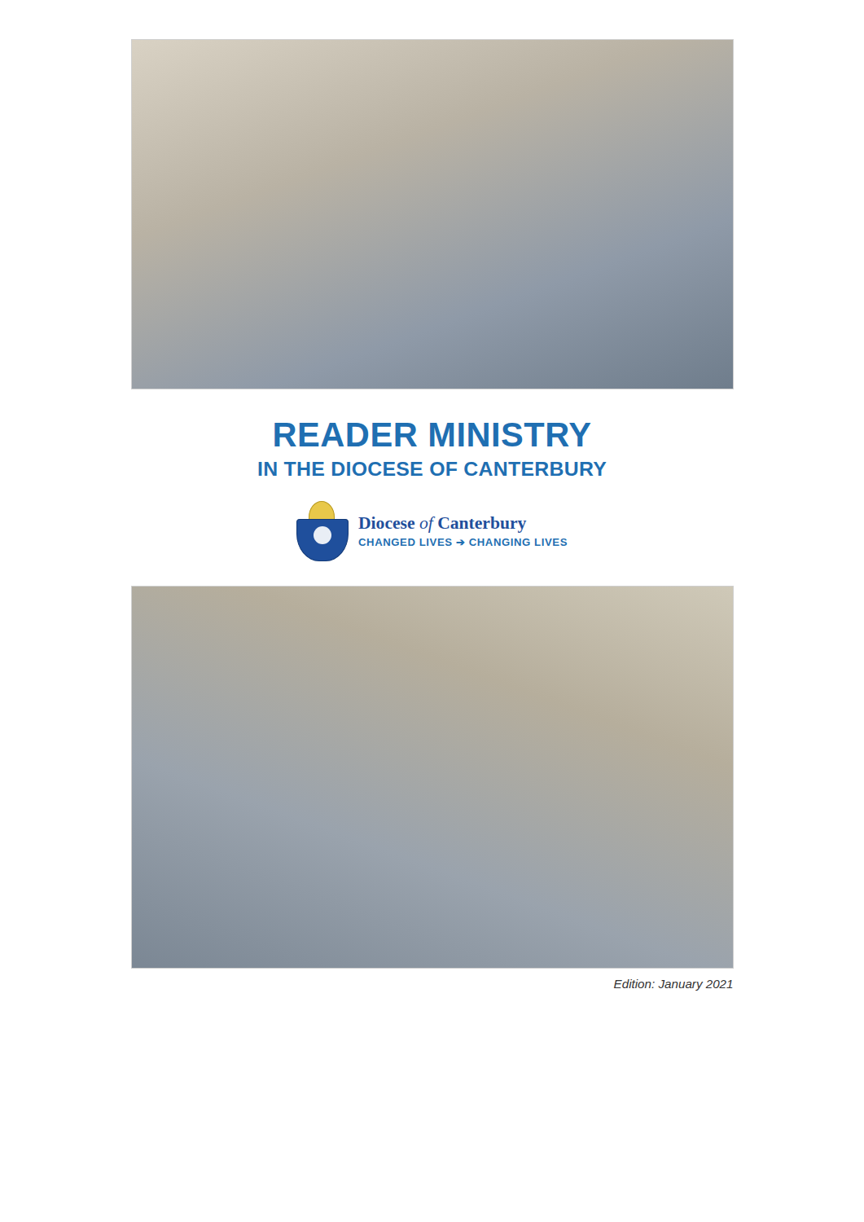Reader Ministry
In the Diocese of Canterbury
Diocese of Canterbury
Changed Lives ➔ Changing Lives
Edition: January 2021